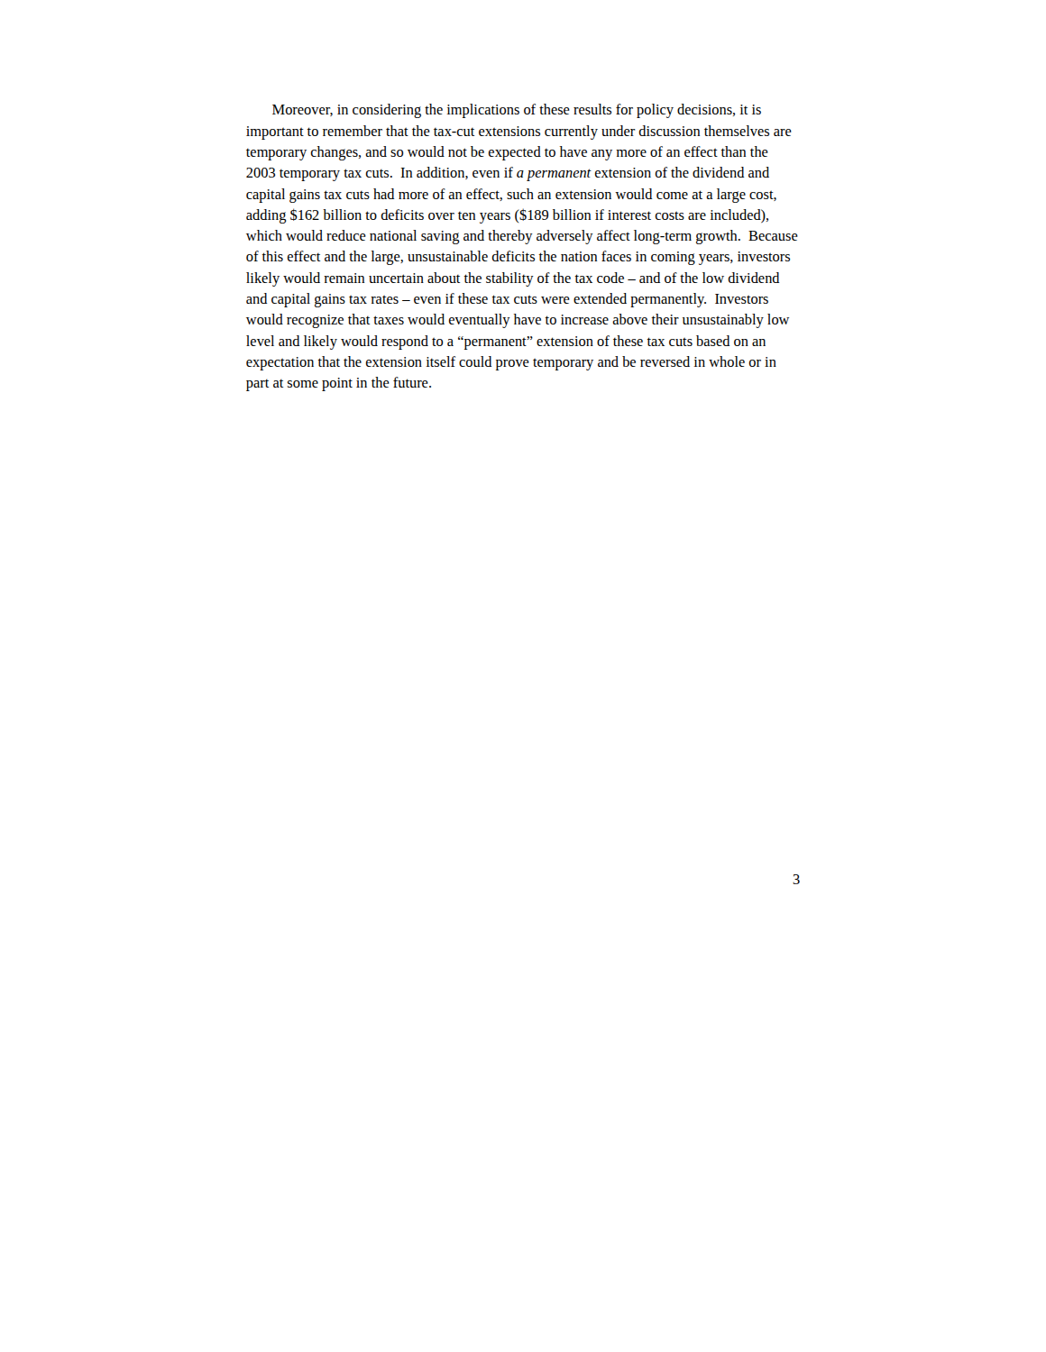Moreover, in considering the implications of these results for policy decisions, it is important to remember that the tax-cut extensions currently under discussion themselves are temporary changes, and so would not be expected to have any more of an effect than the 2003 temporary tax cuts. In addition, even if a permanent extension of the dividend and capital gains tax cuts had more of an effect, such an extension would come at a large cost, adding $162 billion to deficits over ten years ($189 billion if interest costs are included), which would reduce national saving and thereby adversely affect long-term growth. Because of this effect and the large, unsustainable deficits the nation faces in coming years, investors likely would remain uncertain about the stability of the tax code – and of the low dividend and capital gains tax rates – even if these tax cuts were extended permanently. Investors would recognize that taxes would eventually have to increase above their unsustainably low level and likely would respond to a “permanent” extension of these tax cuts based on an expectation that the extension itself could prove temporary and be reversed in whole or in part at some point in the future.
3